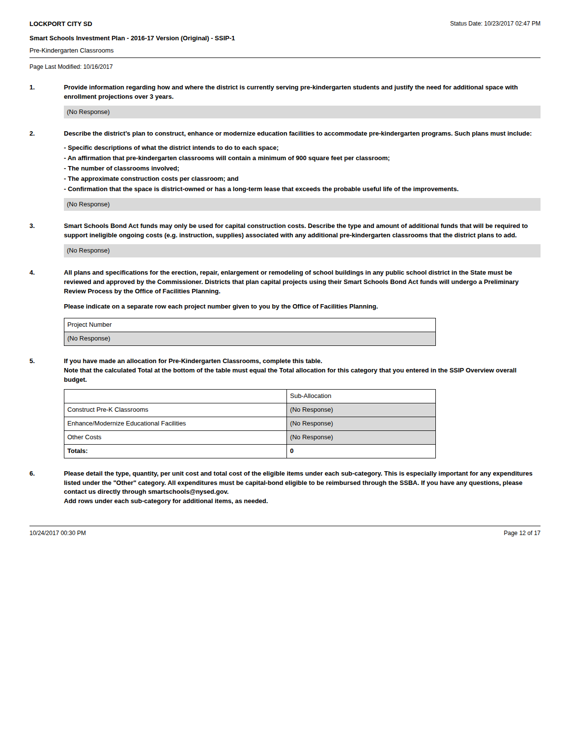LOCKPORT CITY SD
Status Date: 10/23/2017 02:47 PM
Smart Schools Investment Plan - 2016-17 Version (Original) - SSIP-1
Pre-Kindergarten Classrooms
Page Last Modified: 10/16/2017
1. Provide information regarding how and where the district is currently serving pre-kindergarten students and justify the need for additional space with enrollment projections over 3 years.
(No Response)
2. Describe the district’s plan to construct, enhance or modernize education facilities to accommodate pre-kindergarten programs. Such plans must include:
- Specific descriptions of what the district intends to do to each space;
- An affirmation that pre-kindergarten classrooms will contain a minimum of 900 square feet per classroom;
- The number of classrooms involved;
- The approximate construction costs per classroom; and
- Confirmation that the space is district-owned or has a long-term lease that exceeds the probable useful life of the improvements.
(No Response)
3. Smart Schools Bond Act funds may only be used for capital construction costs. Describe the type and amount of additional funds that will be required to support ineligible ongoing costs (e.g. instruction, supplies) associated with any additional pre-kindergarten classrooms that the district plans to add.
(No Response)
4. All plans and specifications for the erection, repair, enlargement or remodeling of school buildings in any public school district in the State must be reviewed and approved by the Commissioner. Districts that plan capital projects using their Smart Schools Bond Act funds will undergo a Preliminary Review Process by the Office of Facilities Planning.
Please indicate on a separate row each project number given to you by the Office of Facilities Planning.
| Project Number |
| --- |
| (No Response) |
5. If you have made an allocation for Pre-Kindergarten Classrooms, complete this table.
Note that the calculated Total at the bottom of the table must equal the Total allocation for this category that you entered in the SSIP Overview overall budget.
| | Sub-Allocation |
| --- | --- |
| Construct Pre-K Classrooms | (No Response) |
| Enhance/Modernize Educational Facilities | (No Response) |
| Other Costs | (No Response) |
| Totals: | 0 |
6. Please detail the type, quantity, per unit cost and total cost of the eligible items under each sub-category. This is especially important for any expenditures listed under the "Other" category. All expenditures must be capital-bond eligible to be reimbursed through the SSBA. If you have any questions, please contact us directly through smartschools@nysed.gov.
Add rows under each sub-category for additional items, as needed.
10/24/2017 00:30 PM
Page 12 of 17